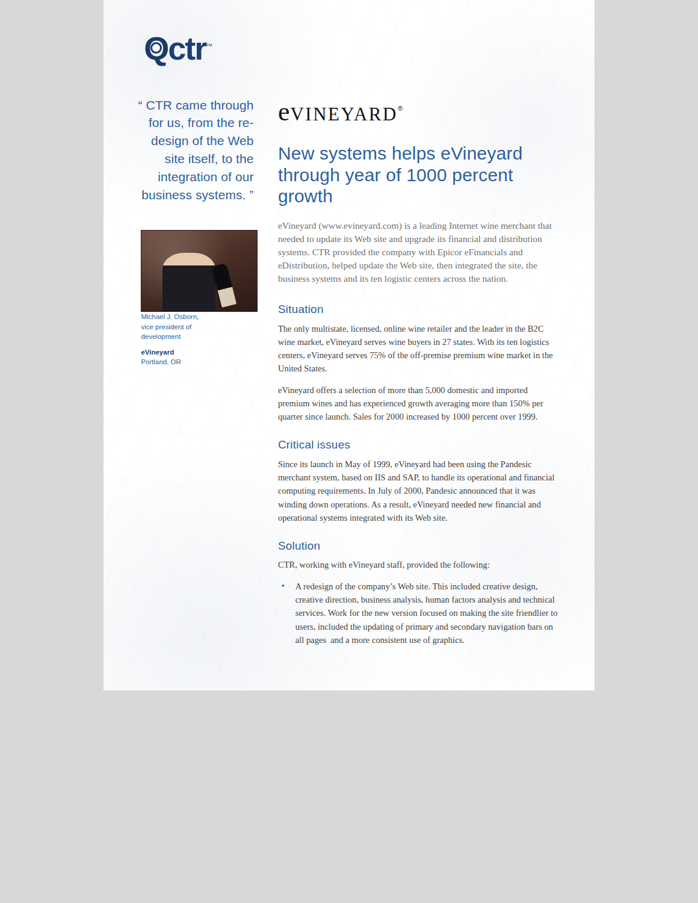Qctr™
“ CTR came through for us, from the re-design of the Web site itself, to the integration of our business systems. ”
Michael J. Osborn,
vice president of
development eVineyard Portland, OR
eVineyard®
New systems helps eVineyard through year of 1000 percent growth
eVineyard (www.evineyard.com) is a leading Internet wine merchant that needed to update its Web site and upgrade its financial and distribution systems. CTR provided the company with Epicor eFinancials and eDistribution, helped update the Web site, then integrated the site, the business systems and its ten logistic centers across the nation.
Situation
The only multistate, licensed, online wine retailer and the leader in the B2C wine market, eVineyard serves wine buyers in 27 states. With its ten logistics centers, eVineyard serves 75% of the off-premise premium wine market in the United States.
eVineyard offers a selection of more than 5,000 domestic and imported premium wines and has experienced growth averaging more than 150% per quarter since launch. Sales for 2000 increased by 1000 percent over 1999.
Critical issues
Since its launch in May of 1999, eVineyard had been using the Pandesic merchant system, based on IIS and SAP, to handle its operational and financial computing requirements. In July of 2000, Pandesic announced that it was winding down operations. As a result, eVineyard needed new financial and operational systems integrated with its Web site.
Solution
CTR, working with eVineyard staff, provided the following:
A redesign of the company’s Web site. This included creative design, creative direction, business analysis, human factors analysis and technical services. Work for the new version focused on making the site friendlier to users, included the updating of primary and secondary navigation bars on all pages and a more consistent use of graphics.